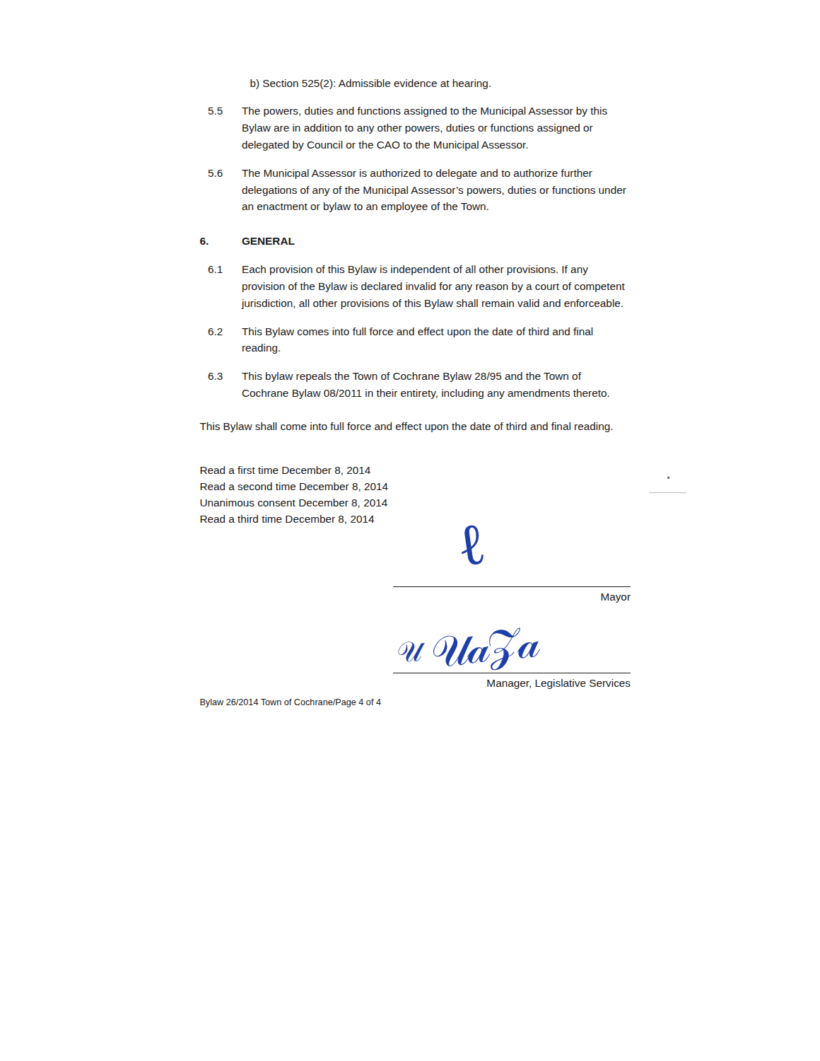b) Section 525(2): Admissible evidence at hearing.
5.5
The powers, duties and functions assigned to the Municipal Assessor by this Bylaw are in addition to any other powers, duties or functions assigned or delegated by Council or the CAO to the Municipal Assessor.
5.6
The Municipal Assessor is authorized to delegate and to authorize further delegations of any of the Municipal Assessor’s powers, duties or functions under an enactment or bylaw to an employee of the Town.
6. GENERAL
6.1
Each provision of this Bylaw is independent of all other provisions. If any provision of the Bylaw is declared invalid for any reason by a court of competent jurisdiction, all other provisions of this Bylaw shall remain valid and enforceable.
6.2
This Bylaw comes into full force and effect upon the date of third and final reading.
6.3
This bylaw repeals the Town of Cochrane Bylaw 28/95 and the Town of Cochrane Bylaw 08/2011 in their entirety, including any amendments thereto.
This Bylaw shall come into full force and effect upon the date of third and final reading.
Read a first time December 8, 2014
Read a second time December 8, 2014
Unanimous consent December 8, 2014
Read a third time December 8, 2014
ℓ
Mayor
𝒰𝒶𝒵𝒶 𝒰
Manager, Legislative Services
•
Bylaw 26/2014 Town of Cochrane/Page 4 of 4